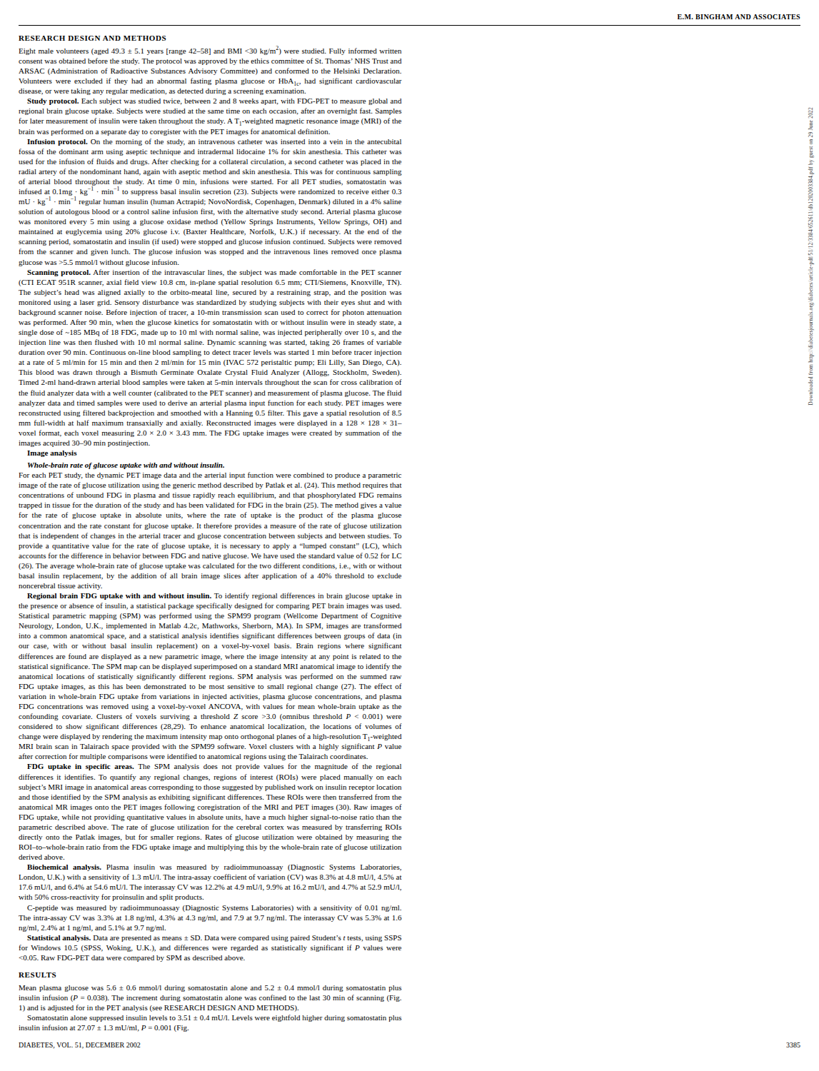E.M. BINGHAM AND ASSOCIATES
Downloaded from http://diabetesjournals.org/diabetes/article-pdf/51/12/3384/652611/db1202003384.pdf by guest on 29 June 2022
RESEARCH DESIGN AND METHODS
Eight male volunteers (aged 49.3 ± 5.1 years [range 42–58] and BMI <30 kg/m2) were studied. Fully informed written consent was obtained before the study. The protocol was approved by the ethics committee of St. Thomas’ NHS Trust and ARSAC (Administration of Radioactive Substances Advisory Committee) and conformed to the Helsinki Declaration. Volunteers were excluded if they had an abnormal fasting plasma glucose or HbA1c, had significant cardiovascular disease, or were taking any regular medication, as detected during a screening examination.
Study protocol. Each subject was studied twice, between 2 and 8 weeks apart, with FDG-PET to measure global and regional brain glucose uptake. Subjects were studied at the same time on each occasion, after an overnight fast. Samples for later measurement of insulin were taken throughout the study. A T1-weighted magnetic resonance image (MRI) of the brain was performed on a separate day to coregister with the PET images for anatomical definition.
Infusion protocol. On the morning of the study, an intravenous catheter was inserted into a vein in the antecubital fossa of the dominant arm using aseptic technique and intradermal lidocaine 1% for skin anesthesia. This catheter was used for the infusion of fluids and drugs. After checking for a collateral circulation, a second catheter was placed in the radial artery of the nondominant hand, again with aseptic method and skin anesthesia. This was for continuous sampling of arterial blood throughout the study. At time 0 min, infusions were started. For all PET studies, somatostatin was infused at 0.1mg · kg−1 · min−1 to suppress basal insulin secretion (23). Subjects were randomized to receive either 0.3 mU · kg−1 · min−1 regular human insulin (human Actrapid; NovoNordisk, Copenhagen, Denmark) diluted in a 4% saline solution of autologous blood or a control saline infusion first, with the alternative study second. Arterial plasma glucose was monitored every 5 min using a glucose oxidase method (Yellow Springs Instruments, Yellow Springs, OH) and maintained at euglycemia using 20% glucose i.v. (Baxter Healthcare, Norfolk, U.K.) if necessary. At the end of the scanning period, somatostatin and insulin (if used) were stopped and glucose infusion continued. Subjects were removed from the scanner and given lunch. The glucose infusion was stopped and the intravenous lines removed once plasma glucose was >5.5 mmol/l without glucose infusion.
Scanning protocol. After insertion of the intravascular lines, the subject was made comfortable in the PET scanner (CTI ECAT 951R scanner, axial field view 10.8 cm, in-plane spatial resolution 6.5 mm; CTI/Siemens, Knoxville, TN). The subject’s head was aligned axially to the orbito-meatal line, secured by a restraining strap, and the position was monitored using a laser grid. Sensory disturbance was standardized by studying subjects with their eyes shut and with background scanner noise. Before injection of tracer, a 10-min transmission scan used to correct for photon attenuation was performed. After 90 min, when the glucose kinetics for somatostatin with or without insulin were in steady state, a single dose of ~185 MBq of 18 FDG, made up to 10 ml with normal saline, was injected peripherally over 10 s, and the injection line was then flushed with 10 ml normal saline. Dynamic scanning was started, taking 26 frames of variable duration over 90 min. Continuous on-line blood sampling to detect tracer levels was started 1 min before tracer injection at a rate of 5 ml/min for 15 min and then 2 ml/min for 15 min (IVAC 572 peristaltic pump; Eli Lilly, San Diego, CA). This blood was drawn through a Bismuth Germinate Oxalate Crystal Fluid Analyzer (Allogg, Stockholm, Sweden). Timed 2-ml hand-drawn arterial blood samples were taken at 5-min intervals throughout the scan for cross calibration of the fluid analyzer data with a well counter (calibrated to the PET scanner) and measurement of plasma glucose. The fluid analyzer data and timed samples were used to derive an arterial plasma input function for each study. PET images were reconstructed using filtered backprojection and smoothed with a Hanning 0.5 filter. This gave a spatial resolution of 8.5 mm full-width at half maximum transaxially and axially. Reconstructed images were displayed in a 128 × 128 × 31–voxel format, each voxel measuring 2.0 × 2.0 × 3.43 mm. The FDG uptake images were created by summation of the images acquired 30–90 min postinjection.
Image analysis
Whole-brain rate of glucose uptake with and without insulin. For each PET study, the dynamic PET image data and the arterial input function were combined to produce a parametric image of the rate of glucose utilization using the generic method described by Patlak et al. (24). This method requires that concentrations of unbound FDG in plasma and tissue rapidly reach equilibrium, and that phosphorylated FDG remains trapped in tissue for the duration of the study and has been validated for FDG in the brain (25). The method gives a value for the rate of glucose uptake in absolute units, where the rate of uptake is the product of the plasma glucose concentration and the rate constant for glucose uptake. It therefore provides a measure of the rate of glucose utilization that is independent of changes in the arterial tracer and glucose concentration between subjects and between studies. To provide a quantitative value for the rate of glucose uptake, it is necessary to apply a “lumped constant” (LC), which accounts for the difference in behavior between FDG and native glucose. We have used the standard value of 0.52 for LC (26). The average whole-brain rate of glucose uptake was calculated for the two different conditions, i.e., with or without basal insulin replacement, by the addition of all brain image slices after application of a 40% threshold to exclude noncerebral tissue activity.
Regional brain FDG uptake with and without insulin. To identify regional differences in brain glucose uptake in the presence or absence of insulin, a statistical package specifically designed for comparing PET brain images was used. Statistical parametric mapping (SPM) was performed using the SPM99 program (Wellcome Department of Cognitive Neurology, London, U.K., implemented in Matlab 4.2c, Mathworks, Sherborn, MA). In SPM, images are transformed into a common anatomical space, and a statistical analysis identifies significant differences between groups of data (in our case, with or without basal insulin replacement) on a voxel-by-voxel basis. Brain regions where significant differences are found are displayed as a new parametric image, where the image intensity at any point is related to the statistical significance. The SPM map can be displayed superimposed on a standard MRI anatomical image to identify the anatomical locations of statistically significantly different regions. SPM analysis was performed on the summed raw FDG uptake images, as this has been demonstrated to be most sensitive to small regional change (27). The effect of variation in whole-brain FDG uptake from variations in injected activities, plasma glucose concentrations, and plasma FDG concentrations was removed using a voxel-by-voxel ANCOVA, with values for mean whole-brain uptake as the confounding covariate. Clusters of voxels surviving a threshold Z score >3.0 (omnibus threshold P < 0.001) were considered to show significant differences (28,29). To enhance anatomical localization, the locations of volumes of change were displayed by rendering the maximum intensity map onto orthogonal planes of a high-resolution T1-weighted MRI brain scan in Talairach space provided with the SPM99 software. Voxel clusters with a highly significant P value after correction for multiple comparisons were identified to anatomical regions using the Talairach coordinates.
FDG uptake in specific areas. The SPM analysis does not provide values for the magnitude of the regional differences it identifies. To quantify any regional changes, regions of interest (ROIs) were placed manually on each subject’s MRI image in anatomical areas corresponding to those suggested by published work on insulin receptor location and those identified by the SPM analysis as exhibiting significant differences. These ROIs were then transferred from the anatomical MR images onto the PET images following coregistration of the MRI and PET images (30). Raw images of FDG uptake, while not providing quantitative values in absolute units, have a much higher signal-to-noise ratio than the parametric described above. The rate of glucose utilization for the cerebral cortex was measured by transferring ROIs directly onto the Patlak images, but for smaller regions. Rates of glucose utilization were obtained by measuring the ROI–to–whole-brain ratio from the FDG uptake image and multiplying this by the whole-brain rate of glucose utilization derived above.
Biochemical analysis. Plasma insulin was measured by radioimmunoassay (Diagnostic Systems Laboratories, London, U.K.) with a sensitivity of 1.3 mU/l. The intra-assay coefficient of variation (CV) was 8.3% at 4.8 mU/l, 4.5% at 17.6 mU/l, and 6.4% at 54.6 mU/l. The interassay CV was 12.2% at 4.9 mU/l, 9.9% at 16.2 mU/l, and 4.7% at 52.9 mU/l, with 50% cross-reactivity for proinsulin and split products.
C-peptide was measured by radioimmunoassay (Diagnostic Systems Laboratories) with a sensitivity of 0.01 ng/ml. The intra-assay CV was 3.3% at 1.8 ng/ml, 4.3% at 4.3 ng/ml, and 7.9 at 9.7 ng/ml. The interassay CV was 5.3% at 1.6 ng/ml, 2.4% at 1 ng/ml, and 5.1% at 9.7 ng/ml.
Statistical analysis. Data are presented as means ± SD. Data were compared using paired Student’s t tests, using SSPS for Windows 10.5 (SPSS, Woking, U.K.), and differences were regarded as statistically significant if P values were <0.05. Raw FDG-PET data were compared by SPM as described above.
RESULTS
Mean plasma glucose was 5.6 ± 0.6 mmol/l during somatostatin alone and 5.2 ± 0.4 mmol/l during somatostatin plus insulin infusion (P = 0.038). The increment during somatostatin alone was confined to the last 30 min of scanning (Fig. 1) and is adjusted for in the PET analysis (see RESEARCH DESIGN AND METHODS).
Somatostatin alone suppressed insulin levels to 3.51 ± 0.4 mU/l. Levels were eightfold higher during somatostatin plus insulin infusion at 27.07 ± 1.3 mU/ml, P = 0.001 (Fig.
DIABETES, VOL. 51, DECEMBER 2002 3385